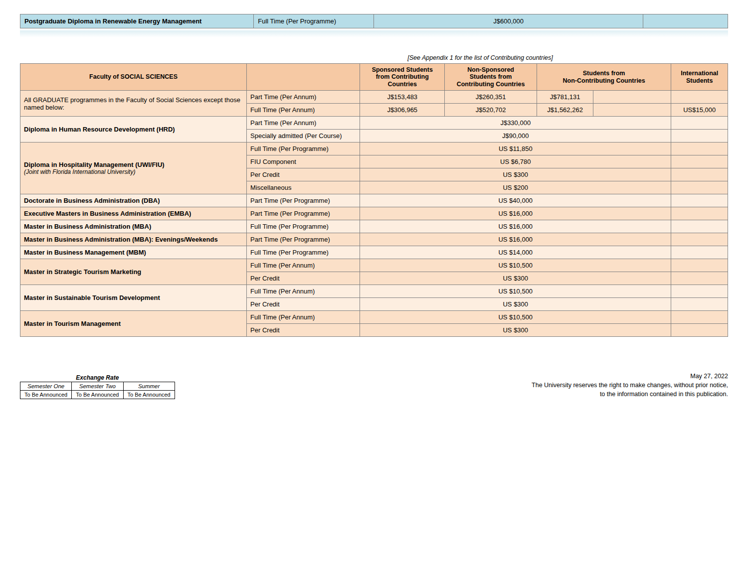| Postgraduate Diploma in Renewable Energy Management | Full Time (Per Programme) | J$600,000 | |
[See Appendix 1 for the list of Contributing countries]
| Faculty of SOCIAL SCIENCES | | Sponsored Students from Contributing Countries | Non-Sponsored Students from Contributing Countries | Students from Non-Contributing Countries | International Students |
| --- | --- | --- | --- | --- | --- |
| All GRADUATE programmes in the Faculty of Social Sciences except those named below: | Part Time (Per Annum) | J$153,483 | J$260,351 | J$781,131 | | |
| Full Time (Per Annum) | J$306,965 | J$520,702 | J$1,562,262 | | US$15,000 |
| Diploma in Human Resource Development (HRD) | Part Time (Per Annum) | J$330,000 | |
| Specially admitted (Per Course) | J$90,000 | |
| Diploma in Hospitality Management (UWI/FIU) (Joint with Florida International University) | Full Time (Per Programme) | US $11,850 | |
| FIU Component | US $6,780 | |
| Per Credit | US $300 | |
| Miscellaneous | US $200 | |
| Doctorate in Business Administration (DBA) | Part Time (Per Programme) | US $40,000 | |
| Executive Masters in Business Administration (EMBA) | Part Time (Per Programme) | US $16,000 | |
| Master in Business Administration (MBA) | Full Time (Per Programme) | US $16,000 | |
| Master in Business Administration (MBA): Evenings/Weekends | Part Time (Per Programme) | US $16,000 | |
| Master in Business Management (MBM) | Full Time (Per Programme) | US $14,000 | |
| Master in Strategic Tourism Marketing | Full Time (Per Annum) | US $10,500 | |
| Per Credit | US $300 | |
| Master in Sustainable Tourism Development | Full Time (Per Annum) | US $10,500 | |
| Per Credit | US $300 | |
| Master in Tourism Management | Full Time (Per Annum) | US $10,500 | |
| Per Credit | US $300 | |
Exchange Rate
| Semester One | Semester Two | Summer |
| To Be Announced | To Be Announced | To Be Announced |
May 27, 2022
The University reserves the right to make changes, without prior notice,
to the information contained in this publication.